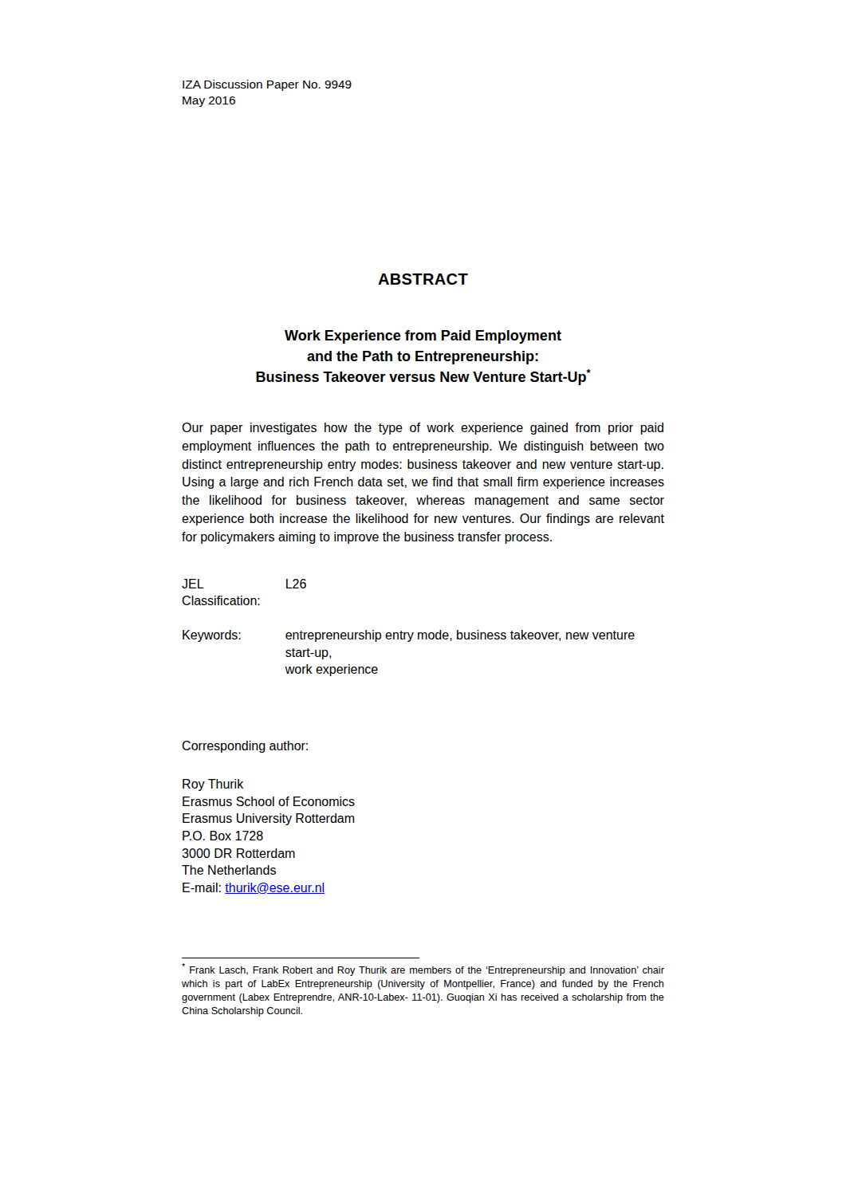IZA Discussion Paper No. 9949
May 2016
ABSTRACT
Work Experience from Paid Employment
and the Path to Entrepreneurship:
Business Takeover versus New Venture Start-Up*
Our paper investigates how the type of work experience gained from prior paid employment influences the path to entrepreneurship. We distinguish between two distinct entrepreneurship entry modes: business takeover and new venture start-up. Using a large and rich French data set, we find that small firm experience increases the likelihood for business takeover, whereas management and same sector experience both increase the likelihood for new ventures. Our findings are relevant for policymakers aiming to improve the business transfer process.
JEL Classification:
L26
Keywords:
entrepreneurship entry mode, business takeover, new venture start-up,
work experience
Corresponding author:
Roy Thurik
Erasmus School of Economics
Erasmus University Rotterdam
P.O. Box 1728
3000 DR Rotterdam
The Netherlands
E-mail: thurik@ese.eur.nl
* Frank Lasch, Frank Robert and Roy Thurik are members of the ‘Entrepreneurship and Innovation’ chair which is part of LabEx Entrepreneurship (University of Montpellier, France) and funded by the French government (Labex Entreprendre, ANR-10-Labex- 11-01). Guoqian Xi has received a scholarship from the China Scholarship Council.